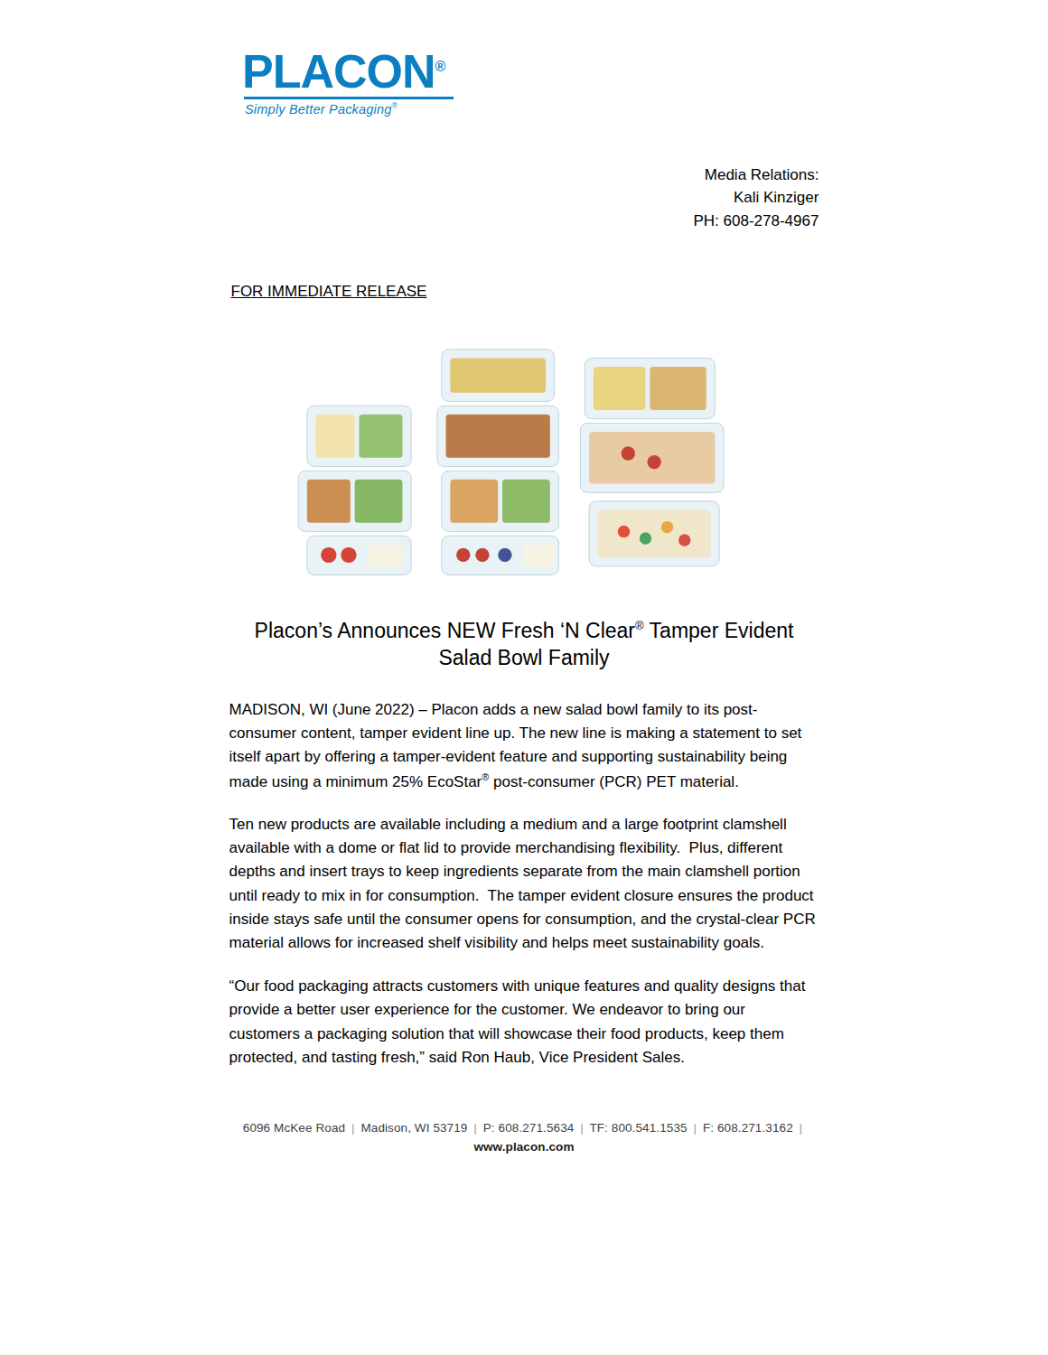PLACON®
Simply Better Packaging®
Media Relations:
Kali Kinziger
PH: 608-278-4967
FOR IMMEDIATE RELEASE
Placon’s Announces NEW Fresh ‘N Clear® Tamper Evident Salad Bowl Family
MADISON, WI (June 2022) – Placon adds a new salad bowl family to its post-consumer content, tamper evident line up. The new line is making a statement to set itself apart by offering a tamper-evident feature and supporting sustainability being made using a minimum 25% EcoStar® post-consumer (PCR) PET material.
Ten new products are available including a medium and a large footprint clamshell available with a dome or flat lid to provide merchandising flexibility. Plus, different depths and insert trays to keep ingredients separate from the main clamshell portion until ready to mix in for consumption. The tamper evident closure ensures the product inside stays safe until the consumer opens for consumption, and the crystal-clear PCR material allows for increased shelf visibility and helps meet sustainability goals.
“Our food packaging attracts customers with unique features and quality designs that provide a better user experience for the customer. We endeavor to bring our customers a packaging solution that will showcase their food products, keep them protected, and tasting fresh,” said Ron Haub, Vice President Sales.
6096 McKee Road | Madison, WI 53719 | P: 608.271.5634 | TF: 800.541.1535 | F: 608.271.3162 | www.placon.com